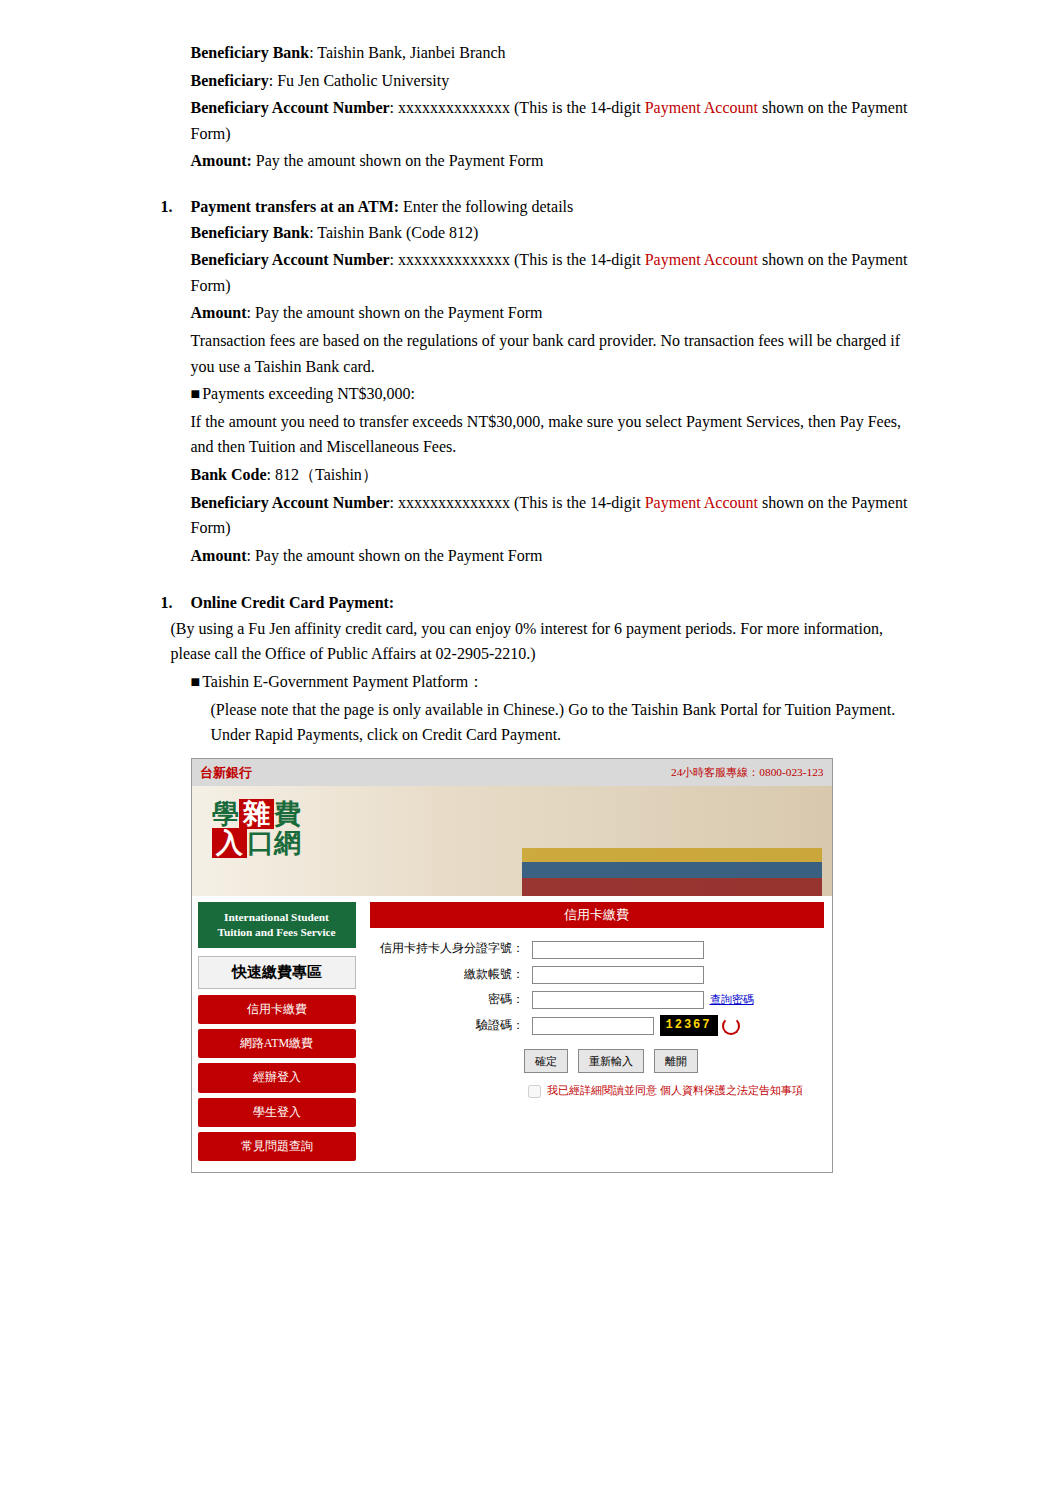Beneficiary Bank: Taishin Bank, Jianbei Branch
Beneficiary: Fu Jen Catholic University
Beneficiary Account Number: xxxxxxxxxxxxxx (This is the 14-digit Payment Account shown on the Payment Form)
Amount: Pay the amount shown on the Payment Form
Payment transfers at an ATM: Enter the following details
Beneficiary Bank: Taishin Bank (Code 812)
Beneficiary Account Number: xxxxxxxxxxxxxx (This is the 14-digit Payment Account shown on the Payment Form)
Amount: Pay the amount shown on the Payment Form
Transaction fees are based on the regulations of your bank card provider. No transaction fees will be charged if you use a Taishin Bank card.
Payments exceeding NT$30,000:
If the amount you need to transfer exceeds NT$30,000, make sure you select Payment Services, then Pay Fees, and then Tuition and Miscellaneous Fees.
Bank Code: 812（Taishin）
Beneficiary Account Number: xxxxxxxxxxxxxx (This is the 14-digit Payment Account shown on the Payment Form)
Amount: Pay the amount shown on the Payment Form
Online Credit Card Payment:
(By using a Fu Jen affinity credit card, you can enjoy 0% interest for 6 payment periods. For more information, please call the Office of Public Affairs at 02-2905-2210.)
Taishin E-Government Payment Platform：
(Please note that the page is only available in Chinese.) Go to the Taishin Bank Portal for Tuition Payment. Under Rapid Payments, click on Credit Card Payment.
台新銀行 24小時客服專線：0800-023-123
學雜費
入口網
International Student
Tuition and Fees Service
快速繳費專區
信用卡繳費
網路ATM繳費
經辦登入
學生登入
常見問題查詢
信用卡繳費
| 信用卡持卡人身分證字號： | |
| 繳款帳號： | |
| 密碼： | 查詢密碼 |
| 驗證碼： | 12367 |
確定 重新輸入 離開
我已經詳細閱讀並同意 個人資料保護之法定告知事項